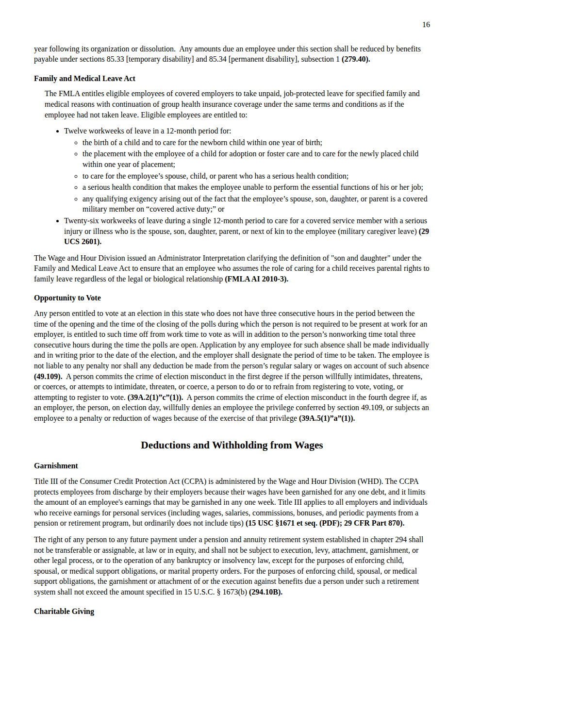16
year following its organization or dissolution. Any amounts due an employee under this section shall be reduced by benefits payable under sections 85.33 [temporary disability] and 85.34 [permanent disability], subsection 1 (279.40).
Family and Medical Leave Act
The FMLA entitles eligible employees of covered employers to take unpaid, job-protected leave for specified family and medical reasons with continuation of group health insurance coverage under the same terms and conditions as if the employee had not taken leave. Eligible employees are entitled to:
Twelve workweeks of leave in a 12-month period for:
the birth of a child and to care for the newborn child within one year of birth;
the placement with the employee of a child for adoption or foster care and to care for the newly placed child within one year of placement;
to care for the employee’s spouse, child, or parent who has a serious health condition;
a serious health condition that makes the employee unable to perform the essential functions of his or her job;
any qualifying exigency arising out of the fact that the employee’s spouse, son, daughter, or parent is a covered military member on “covered active duty;” or
Twenty-six workweeks of leave during a single 12-month period to care for a covered service member with a serious injury or illness who is the spouse, son, daughter, parent, or next of kin to the employee (military caregiver leave) (29 UCS 2601).
The Wage and Hour Division issued an Administrator Interpretation clarifying the definition of "son and daughter" under the Family and Medical Leave Act to ensure that an employee who assumes the role of caring for a child receives parental rights to family leave regardless of the legal or biological relationship (FMLA AI 2010-3).
Opportunity to Vote
Any person entitled to vote at an election in this state who does not have three consecutive hours in the period between the time of the opening and the time of the closing of the polls during which the person is not required to be present at work for an employer, is entitled to such time off from work time to vote as will in addition to the person’s nonworking time total three consecutive hours during the time the polls are open. Application by any employee for such absence shall be made individually and in writing prior to the date of the election, and the employer shall designate the period of time to be taken. The employee is not liable to any penalty nor shall any deduction be made from the person’s regular salary or wages on account of such absence (49.109). A person commits the crime of election misconduct in the first degree if the person willfully intimidates, threatens, or coerces, or attempts to intimidate, threaten, or coerce, a person to do or to refrain from registering to vote, voting, or attempting to register to vote. (39A.2(1)”c”(1)). A person commits the crime of election misconduct in the fourth degree if, as an employer, the person, on election day, willfully denies an employee the privilege conferred by section 49.109, or subjects an employee to a penalty or reduction of wages because of the exercise of that privilege (39A.5(1)”a”(1)).
Deductions and Withholding from Wages
Garnishment
Title III of the Consumer Credit Protection Act (CCPA) is administered by the Wage and Hour Division (WHD). The CCPA protects employees from discharge by their employers because their wages have been garnished for any one debt, and it limits the amount of an employee's earnings that may be garnished in any one week. Title III applies to all employers and individuals who receive earnings for personal services (including wages, salaries, commissions, bonuses, and periodic payments from a pension or retirement program, but ordinarily does not include tips) (15 USC §1671 et seq. (PDF); 29 CFR Part 870).
The right of any person to any future payment under a pension and annuity retirement system established in chapter 294 shall not be transferable or assignable, at law or in equity, and shall not be subject to execution, levy, attachment, garnishment, or other legal process, or to the operation of any bankruptcy or insolvency law, except for the purposes of enforcing child, spousal, or medical support obligations, or marital property orders. For the purposes of enforcing child, spousal, or medical support obligations, the garnishment or attachment of or the execution against benefits due a person under such a retirement system shall not exceed the amount specified in 15 U.S.C. § 1673(b) (294.10B).
Charitable Giving